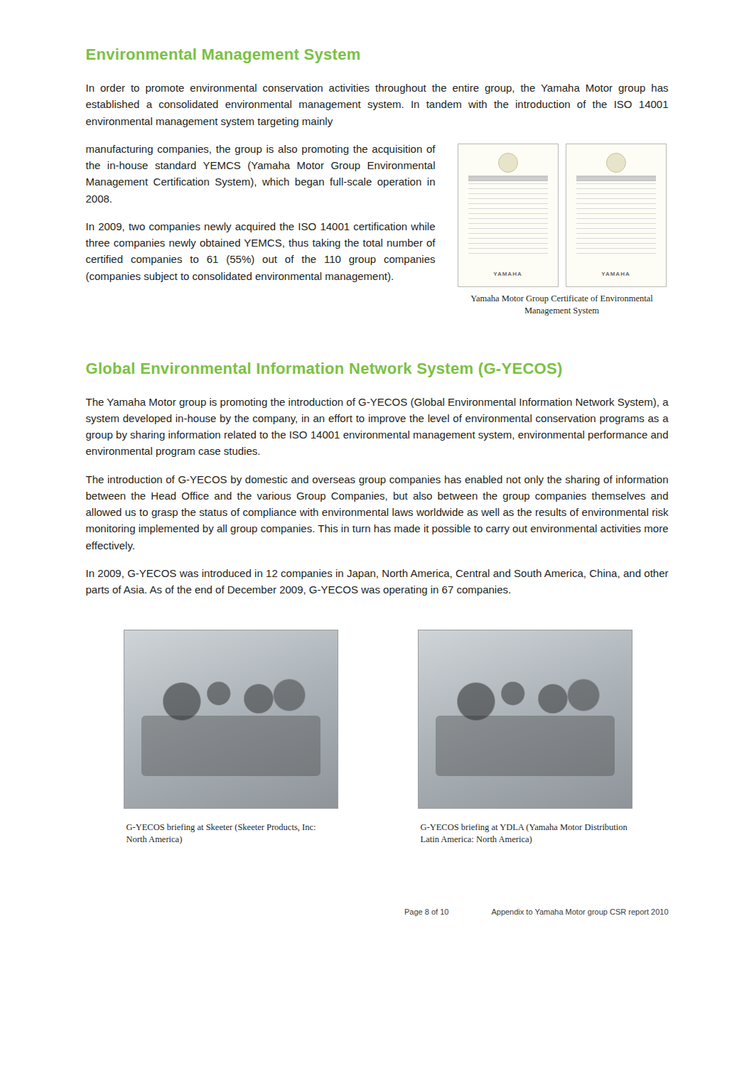Environmental Management System
In order to promote environmental conservation activities throughout the entire group, the Yamaha Motor group has established a consolidated environmental management system. In tandem with the introduction of the ISO 14001 environmental management system targeting mainly
YAMAHA
YAMAHA
Yamaha Motor Group Certificate of Environmental Management System
manufacturing companies, the group is also promoting the acquisition of the in-house standard YEMCS (Yamaha Motor Group Environmental Management Certification System), which began full-scale operation in 2008.
In 2009, two companies newly acquired the ISO 14001 certification while three companies newly obtained YEMCS, thus taking the total number of certified companies to 61 (55%) out of the 110 group companies (companies subject to consolidated environmental management).
Global Environmental Information Network System (G-YECOS)
The Yamaha Motor group is promoting the introduction of G-YECOS (Global Environmental Information Network System), a system developed in-house by the company, in an effort to improve the level of environmental conservation programs as a group by sharing information related to the ISO 14001 environmental management system, environmental performance and environmental program case studies.
The introduction of G-YECOS by domestic and overseas group companies has enabled not only the sharing of information between the Head Office and the various Group Companies, but also between the group companies themselves and allowed us to grasp the status of compliance with environmental laws worldwide as well as the results of environmental risk monitoring implemented by all group companies. This in turn has made it possible to carry out environmental activities more effectively.
In 2009, G-YECOS was introduced in 12 companies in Japan, North America, Central and South America, China, and other parts of Asia. As of the end of December 2009, G-YECOS was operating in 67 companies.
G-YECOS briefing at Skeeter (Skeeter Products, Inc: North America)
G-YECOS briefing at YDLA (Yamaha Motor Distribution Latin America: North America)
Page 8 of 10 Appendix to Yamaha Motor group CSR report 2010